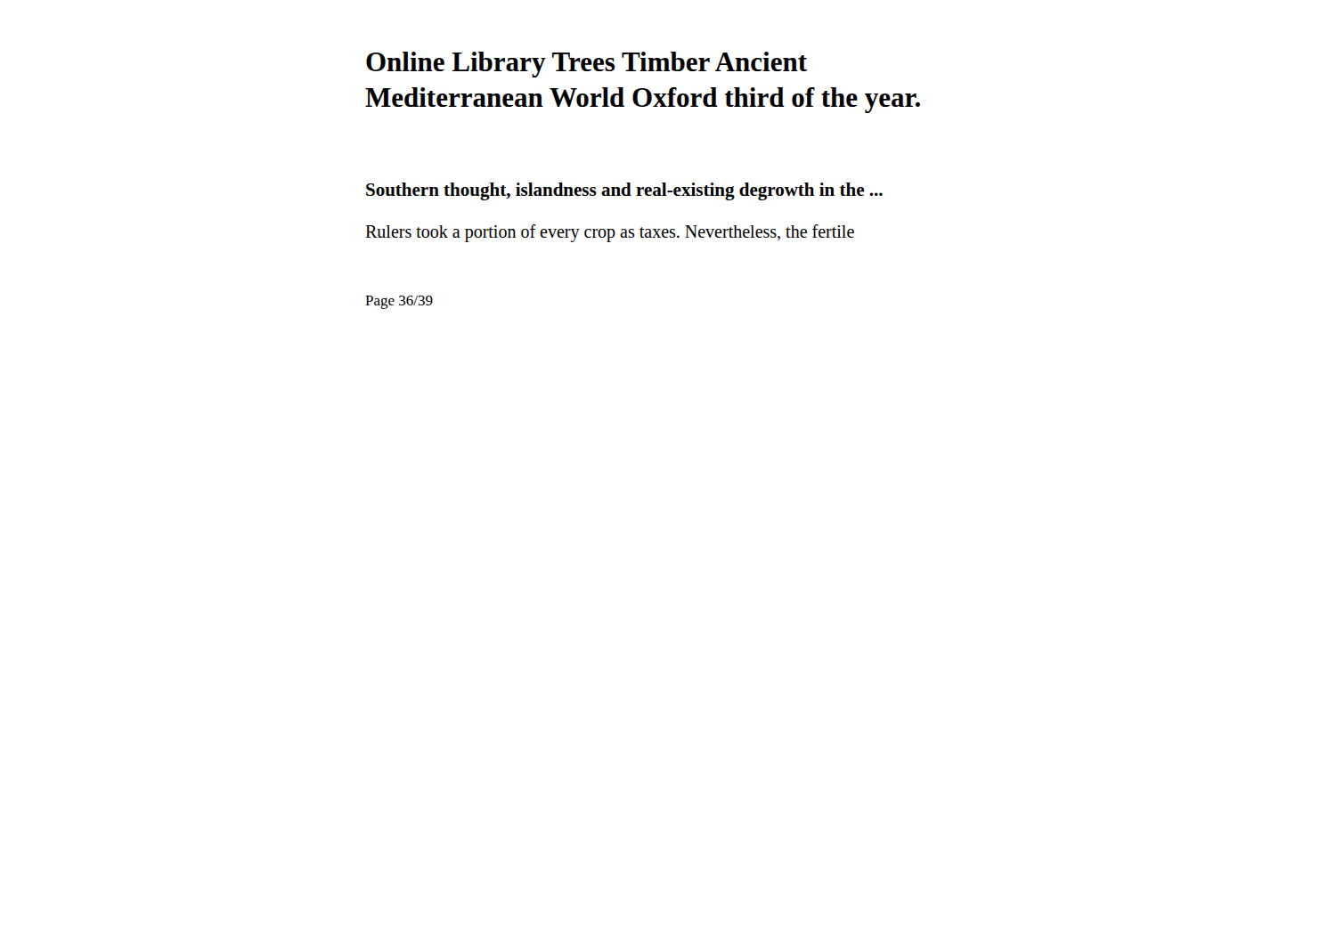Online Library Trees Timber Ancient Mediterranean World Oxford third of the year.
Southern thought, islandness and real-existing degrowth in the ...
Rulers took a portion of every crop as taxes. Nevertheless, the fertile
Page 36/39